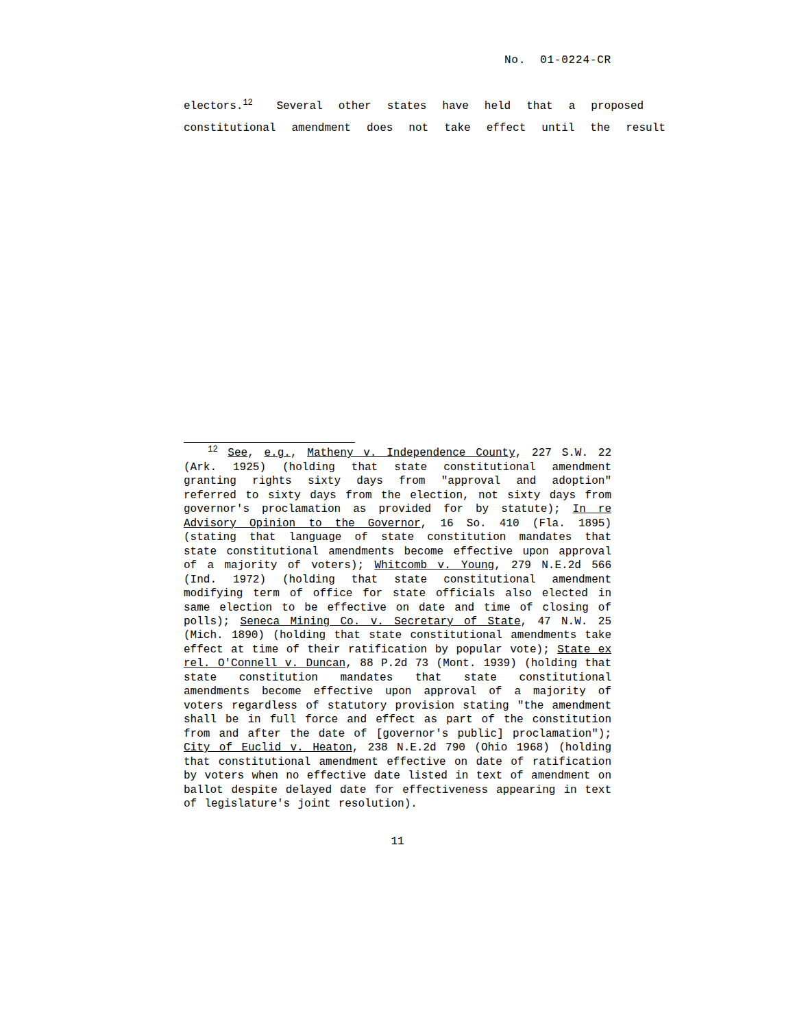No. 01-0224-CR
electors.12 Several other states have held that a proposed constitutional amendment does not take effect until the result
12 See, e.g., Matheny v. Independence County, 227 S.W. 22 (Ark. 1925) (holding that state constitutional amendment granting rights sixty days from "approval and adoption" referred to sixty days from the election, not sixty days from governor's proclamation as provided for by statute); In re Advisory Opinion to the Governor, 16 So. 410 (Fla. 1895) (stating that language of state constitution mandates that state constitutional amendments become effective upon approval of a majority of voters); Whitcomb v. Young, 279 N.E.2d 566 (Ind. 1972) (holding that state constitutional amendment modifying term of office for state officials also elected in same election to be effective on date and time of closing of polls); Seneca Mining Co. v. Secretary of State, 47 N.W. 25 (Mich. 1890) (holding that state constitutional amendments take effect at time of their ratification by popular vote); State ex rel. O'Connell v. Duncan, 88 P.2d 73 (Mont. 1939) (holding that state constitution mandates that state constitutional amendments become effective upon approval of a majority of voters regardless of statutory provision stating "the amendment shall be in full force and effect as part of the constitution from and after the date of [governor's public] proclamation"); City of Euclid v. Heaton, 238 N.E.2d 790 (Ohio 1968) (holding that constitutional amendment effective on date of ratification by voters when no effective date listed in text of amendment on ballot despite delayed date for effectiveness appearing in text of legislature's joint resolution).
11